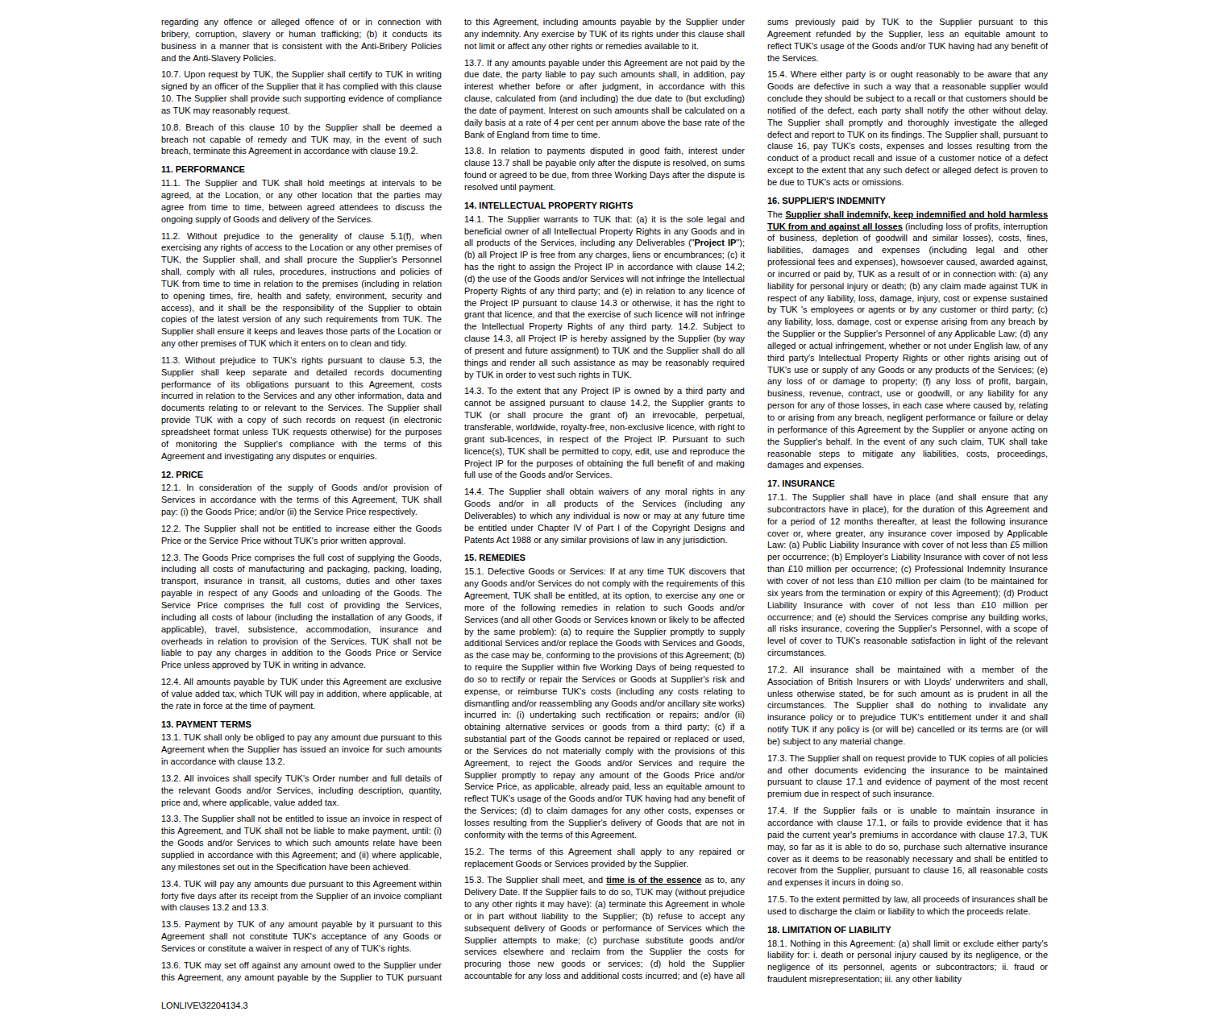regarding any offence or alleged offence of or in connection with bribery, corruption, slavery or human trafficking; (b) it conducts its business in a manner that is consistent with the Anti-Bribery Policies and the Anti-Slavery Policies.
10.7. Upon request by TUK, the Supplier shall certify to TUK in writing signed by an officer of the Supplier that it has complied with this clause 10. The Supplier shall provide such supporting evidence of compliance as TUK may reasonably request.
10.8. Breach of this clause 10 by the Supplier shall be deemed a breach not capable of remedy and TUK may, in the event of such breach, terminate this Agreement in accordance with clause 19.2.
11. Performance
11.1. The Supplier and TUK shall hold meetings at intervals to be agreed, at the Location, or any other location that the parties may agree from time to time, between agreed attendees to discuss the ongoing supply of Goods and delivery of the Services.
11.2. Without prejudice to the generality of clause 5.1(f), when exercising any rights of access to the Location or any other premises of TUK, the Supplier shall, and shall procure the Supplier's Personnel shall, comply with all rules, procedures, instructions and policies of TUK from time to time in relation to the premises (including in relation to opening times, fire, health and safety, environment, security and access), and it shall be the responsibility of the Supplier to obtain copies of the latest version of any such requirements from TUK. The Supplier shall ensure it keeps and leaves those parts of the Location or any other premises of TUK which it enters on to clean and tidy.
11.3. Without prejudice to TUK's rights pursuant to clause 5.3, the Supplier shall keep separate and detailed records documenting performance of its obligations pursuant to this Agreement, costs incurred in relation to the Services and any other information, data and documents relating to or relevant to the Services. The Supplier shall provide TUK with a copy of such records on request (in electronic spreadsheet format unless TUK requests otherwise) for the purposes of monitoring the Supplier's compliance with the terms of this Agreement and investigating any disputes or enquiries.
12. Price
12.1. In consideration of the supply of Goods and/or provision of Services in accordance with the terms of this Agreement, TUK shall pay: (i) the Goods Price; and/or (ii) the Service Price respectively.
12.2. The Supplier shall not be entitled to increase either the Goods Price or the Service Price without TUK's prior written approval.
12.3. The Goods Price comprises the full cost of supplying the Goods, including all costs of manufacturing and packaging, packing, loading, transport, insurance in transit, all customs, duties and other taxes payable in respect of any Goods and unloading of the Goods. The Service Price comprises the full cost of providing the Services, including all costs of labour (including the installation of any Goods, if applicable), travel, subsistence, accommodation, insurance and overheads in relation to provision of the Services. TUK shall not be liable to pay any charges in addition to the Goods Price or Service Price unless approved by TUK in writing in advance.
12.4. All amounts payable by TUK under this Agreement are exclusive of value added tax, which TUK will pay in addition, where applicable, at the rate in force at the time of payment.
13. Payment Terms
13.1. TUK shall only be obliged to pay any amount due pursuant to this Agreement when the Supplier has issued an invoice for such amounts in accordance with clause 13.2.
13.2. All invoices shall specify TUK's Order number and full details of the relevant Goods and/or Services, including description, quantity, price and, where applicable, value added tax.
13.3. The Supplier shall not be entitled to issue an invoice in respect of this Agreement, and TUK shall not be liable to make payment, until: (i) the Goods and/or Services to which such amounts relate have been supplied in accordance with this Agreement; and (ii) where applicable, any milestones set out in the Specification have been achieved.
13.4. TUK will pay any amounts due pursuant to this Agreement within forty five days after its receipt from the Supplier of an invoice compliant with clauses 13.2 and 13.3.
13.5. Payment by TUK of any amount payable by it pursuant to this Agreement shall not constitute TUK's acceptance of any Goods or Services or constitute a waiver in respect of any of TUK's rights.
13.6. TUK may set off against any amount owed to the Supplier under this Agreement, any amount payable by the Supplier to TUK pursuant to this Agreement, including amounts payable by the Supplier under any indemnity. Any exercise by TUK of its rights under this clause shall not limit or affect any other rights or remedies available to it.
13.7. If any amounts payable under this Agreement are not paid by the due date, the party liable to pay such amounts shall, in addition, pay interest whether before or after judgment, in accordance with this clause, calculated from (and including) the due date to (but excluding) the date of payment. Interest on such amounts shall be calculated on a daily basis at a rate of 4 per cent per annum above the base rate of the Bank of England from time to time.
13.8. In relation to payments disputed in good faith, interest under clause 13.7 shall be payable only after the dispute is resolved, on sums found or agreed to be due, from three Working Days after the dispute is resolved until payment.
14. Intellectual Property Rights
14.1. The Supplier warrants to TUK that: (a) it is the sole legal and beneficial owner of all Intellectual Property Rights in any Goods and in all products of the Services, including any Deliverables ("Project IP"); (b) all Project IP is free from any charges, liens or encumbrances; (c) it has the right to assign the Project IP in accordance with clause 14.2; (d) the use of the Goods and/or Services will not infringe the Intellectual Property Rights of any third party; and (e) in relation to any licence of the Project IP pursuant to clause 14.3 or otherwise, it has the right to grant that licence, and that the exercise of such licence will not infringe the Intellectual Property Rights of any third party. 14.2. Subject to clause 14.3, all Project IP is hereby assigned by the Supplier (by way of present and future assignment) to TUK and the Supplier shall do all things and render all such assistance as may be reasonably required by TUK in order to vest such rights in TUK.
14.3. To the extent that any Project IP is owned by a third party and cannot be assigned pursuant to clause 14.2, the Supplier grants to TUK (or shall procure the grant of) an irrevocable, perpetual, transferable, worldwide, royalty-free, non-exclusive licence, with right to grant sub-licences, in respect of the Project IP. Pursuant to such licence(s), TUK shall be permitted to copy, edit, use and reproduce the Project IP for the purposes of obtaining the full benefit of and making full use of the Goods and/or Services.
14.4. The Supplier shall obtain waivers of any moral rights in any Goods and/or in all products of the Services (including any Deliverables) to which any individual is now or may at any future time be entitled under Chapter IV of Part I of the Copyright Designs and Patents Act 1988 or any similar provisions of law in any jurisdiction.
15. Remedies
15.1. Defective Goods or Services: If at any time TUK discovers that any Goods and/or Services do not comply with the requirements of this Agreement, TUK shall be entitled, at its option, to exercise any one or more of the following remedies in relation to such Goods and/or Services (and all other Goods or Services known or likely to be affected by the same problem): (a) to require the Supplier promptly to supply additional Services and/or replace the Goods with Services and Goods, as the case may be, conforming to the provisions of this Agreement; (b) to require the Supplier within five Working Days of being requested to do so to rectify or repair the Services or Goods at Supplier's risk and expense, or reimburse TUK's costs (including any costs relating to dismantling and/or reassembling any Goods and/or ancillary site works) incurred in: (i) undertaking such rectification or repairs; and/or (ii) obtaining alternative services or goods from a third party; (c) if a substantial part of the Goods cannot be repaired or replaced or used, or the Services do not materially comply with the provisions of this Agreement, to reject the Goods and/or Services and require the Supplier promptly to repay any amount of the Goods Price and/or Service Price, as applicable, already paid, less an equitable amount to reflect TUK's usage of the Goods and/or TUK having had any benefit of the Services; (d) to claim damages for any other costs, expenses or losses resulting from the Supplier's delivery of Goods that are not in conformity with the terms of this Agreement.
15.2. The terms of this Agreement shall apply to any repaired or replacement Goods or Services provided by the Supplier.
15.3. The Supplier shall meet, and time is of the essence as to, any Delivery Date. If the Supplier fails to do so, TUK may (without prejudice to any other rights it may have): (a) terminate this Agreement in whole or in part without liability to the Supplier; (b) refuse to accept any subsequent delivery of Goods or performance of Services which the Supplier attempts to make; (c) purchase substitute goods and/or services elsewhere and reclaim from the Supplier the costs for procuring those new goods or services; (d) hold the Supplier accountable for any loss and additional costs incurred; and (e) have all sums previously paid by TUK to the Supplier pursuant to this Agreement refunded by the Supplier, less an equitable amount to reflect TUK's usage of the Goods and/or TUK having had any benefit of the Services.
15.4. Where either party is or ought reasonably to be aware that any Goods are defective in such a way that a reasonable supplier would conclude they should be subject to a recall or that customers should be notified of the defect, each party shall notify the other without delay. The Supplier shall promptly and thoroughly investigate the alleged defect and report to TUK on its findings. The Supplier shall, pursuant to clause 16, pay TUK's costs, expenses and losses resulting from the conduct of a product recall and issue of a customer notice of a defect except to the extent that any such defect or alleged defect is proven to be due to TUK's acts or omissions.
16. Supplier's Indemnity
The Supplier shall indemnify, keep indemnified and hold harmless TUK from and against all losses (including loss of profits, interruption of business, depletion of goodwill and similar losses), costs, fines, liabilities, damages and expenses (including legal and other professional fees and expenses), howsoever caused, awarded against, or incurred or paid by, TUK as a result of or in connection with: (a) any liability for personal injury or death; (b) any claim made against TUK in respect of any liability, loss, damage, injury, cost or expense sustained by TUK 's employees or agents or by any customer or third party; (c) any liability, loss, damage, cost or expense arising from any breach by the Supplier or the Supplier's Personnel of any Applicable Law; (d) any alleged or actual infringement, whether or not under English law, of any third party's Intellectual Property Rights or other rights arising out of TUK's use or supply of any Goods or any products of the Services; (e) any loss of or damage to property; (f) any loss of profit, bargain, business, revenue, contract, use or goodwill, or any liability for any person for any of those losses, in each case where caused by, relating to or arising from any breach, negligent performance or failure or delay in performance of this Agreement by the Supplier or anyone acting on the Supplier's behalf. In the event of any such claim, TUK shall take reasonable steps to mitigate any liabilities, costs, proceedings, damages and expenses.
17. Insurance
17.1. The Supplier shall have in place (and shall ensure that any subcontractors have in place), for the duration of this Agreement and for a period of 12 months thereafter, at least the following insurance cover or, where greater, any insurance cover imposed by Applicable Law: (a) Public Liability Insurance with cover of not less than £5 million per occurrence; (b) Employer's Liability Insurance with cover of not less than £10 million per occurrence; (c) Professional Indemnity Insurance with cover of not less than £10 million per claim (to be maintained for six years from the termination or expiry of this Agreement); (d) Product Liability Insurance with cover of not less than £10 million per occurrence; and (e) should the Services comprise any building works, all risks insurance, covering the Supplier's Personnel, with a scope of level of cover to TUK's reasonable satisfaction in light of the relevant circumstances.
17.2. All insurance shall be maintained with a member of the Association of British Insurers or with Lloyds' underwriters and shall, unless otherwise stated, be for such amount as is prudent in all the circumstances. The Supplier shall do nothing to invalidate any insurance policy or to prejudice TUK's entitlement under it and shall notify TUK if any policy is (or will be) cancelled or its terms are (or will be) subject to any material change.
17.3. The Supplier shall on request provide to TUK copies of all policies and other documents evidencing the insurance to be maintained pursuant to clause 17.1 and evidence of payment of the most recent premium due in respect of such insurance.
17.4. If the Supplier fails or is unable to maintain insurance in accordance with clause 17.1, or fails to provide evidence that it has paid the current year's premiums in accordance with clause 17.3, TUK may, so far as it is able to do so, purchase such alternative insurance cover as it deems to be reasonably necessary and shall be entitled to recover from the Supplier, pursuant to clause 16, all reasonable costs and expenses it incurs in doing so.
17.5. To the extent permitted by law, all proceeds of insurances shall be used to discharge the claim or liability to which the proceeds relate.
18. Limitation of Liability
18.1. Nothing in this Agreement: (a) shall limit or exclude either party's liability for: i. death or personal injury caused by its negligence, or the negligence of its personnel, agents or subcontractors; ii. fraud or fraudulent misrepresentation; iii. any other liability
LONLIVE\32204134.3